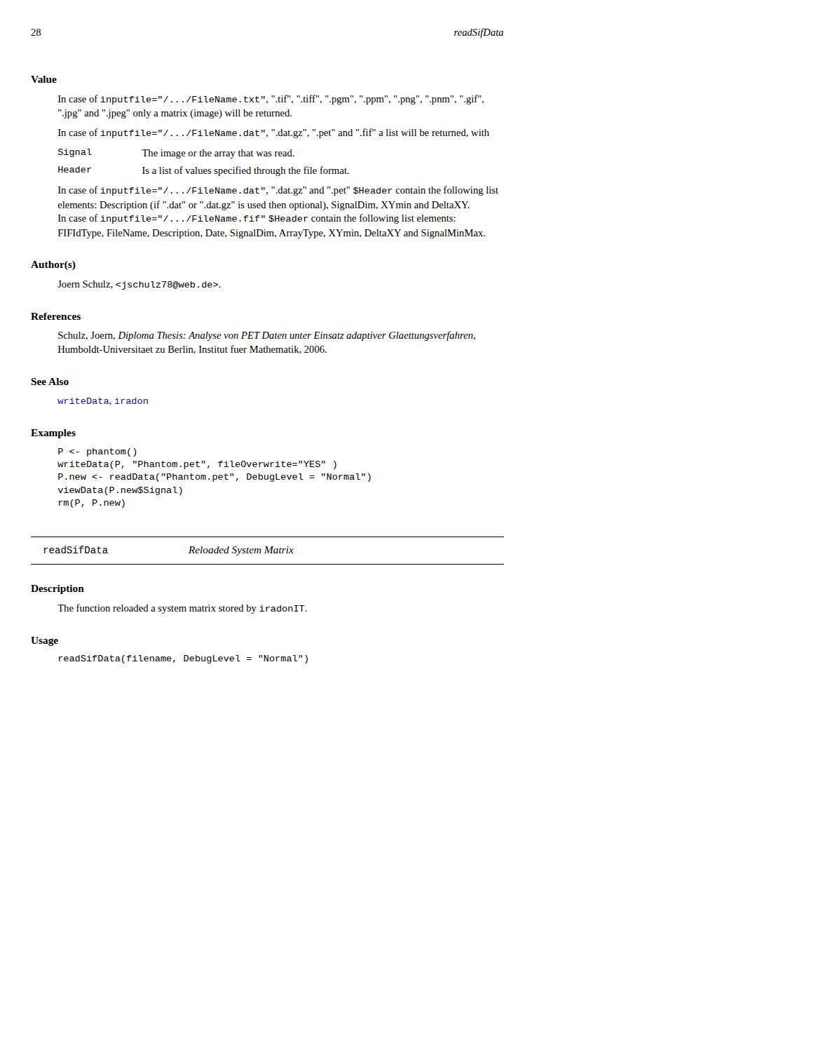28 readSifData
Value
In case of inputfile="/.../FileName.txt", ".tif", ".tiff", ".pgm", ".ppm", ".png", ".pnm", ".gif", ".jpg" and ".jpeg" only a matrix (image) will be returned.
In case of inputfile="/.../FileName.dat", ".dat.gz", ".pet" and ".fif" a list will be returned, with
Signal
The image or the array that was read.
Header
Is a list of values specified through the file format.
In case of inputfile="/.../FileName.dat", ".dat.gz" and ".pet" $Header contain the following list elements: Description (if ".dat" or ".dat.gz" is used then optional), SignalDim, XYmin and DeltaXY.
In case of inputfile="/.../FileName.fif" $Header contain the following list elements: FIFIdType, FileName, Description, Date, SignalDim, ArrayType, XYmin, DeltaXY and SignalMinMax.
Author(s)
Joern Schulz, <jschulz78@web.de>.
References
Schulz, Joern, Diploma Thesis: Analyse von PET Daten unter Einsatz adaptiver Glaettungsverfahren, Humboldt-Universitaet zu Berlin, Institut fuer Mathematik, 2006.
See Also
writeData, iradon
Examples
P <- phantom()
writeData(P, "Phantom.pet", fileOverwrite="YES" )
P.new <- readData("Phantom.pet", DebugLevel = "Normal")
viewData(P.new$Signal)
rm(P, P.new)
readSifData Reloaded System Matrix
Description
The function reloaded a system matrix stored by iradonIT.
Usage
readSifData(filename, DebugLevel = "Normal")